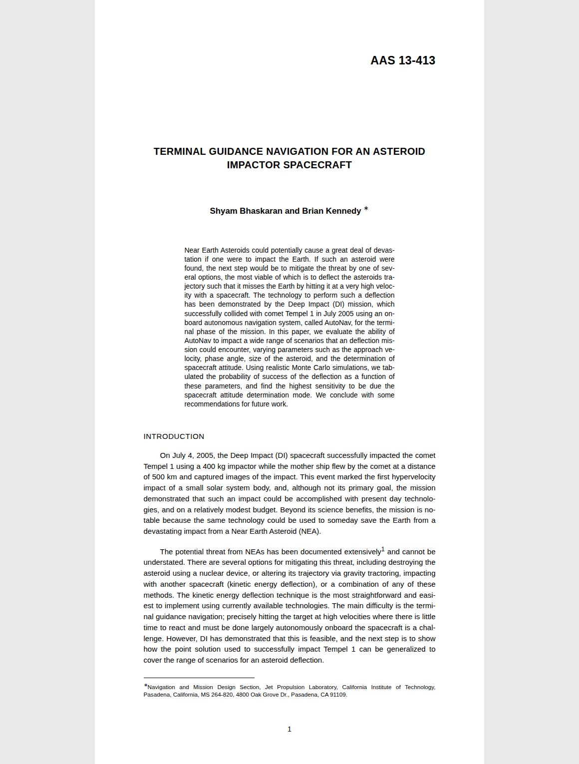AAS 13-413
Terminal Guidance Navigation for an Asteroid Impactor Spacecraft
Shyam Bhaskaran and Brian Kennedy ∗
Near Earth Asteroids could potentially cause a great deal of devastation if one were to impact the Earth. If such an asteroid were found, the next step would be to mitigate the threat by one of several options, the most viable of which is to deflect the asteroids trajectory such that it misses the Earth by hitting it at a very high velocity with a spacecraft. The technology to perform such a deflection has been demonstrated by the Deep Impact (DI) mission, which successfully collided with comet Tempel 1 in July 2005 using an onboard autonomous navigation system, called AutoNav, for the terminal phase of the mission. In this paper, we evaluate the ability of AutoNav to impact a wide range of scenarios that an deflection mission could encounter, varying parameters such as the approach velocity, phase angle, size of the asteroid, and the determination of spacecraft attitude. Using realistic Monte Carlo simulations, we tabulated the probability of success of the deflection as a function of these parameters, and find the highest sensitivity to be due the spacecraft attitude determination mode. We conclude with some recommendations for future work.
Introduction
On July 4, 2005, the Deep Impact (DI) spacecraft successfully impacted the comet Tempel 1 using a 400 kg impactor while the mother ship flew by the comet at a distance of 500 km and captured images of the impact. This event marked the first hypervelocity impact of a small solar system body, and, although not its primary goal, the mission demonstrated that such an impact could be accomplished with present day technologies, and on a relatively modest budget. Beyond its science benefits, the mission is notable because the same technology could be used to someday save the Earth from a devastating impact from a Near Earth Asteroid (NEA).
The potential threat from NEAs has been documented extensively1 and cannot be understated. There are several options for mitigating this threat, including destroying the asteroid using a nuclear device, or altering its trajectory via gravity tractoring, impacting with another spacecraft (kinetic energy deflection), or a combination of any of these methods. The kinetic energy deflection technique is the most straightforward and easiest to implement using currently available technologies. The main difficulty is the terminal guidance navigation; precisely hitting the target at high velocities where there is little time to react and must be done largely autonomously onboard the spacecraft is a challenge. However, DI has demonstrated that this is feasible, and the next step is to show how the point solution used to successfully impact Tempel 1 can be generalized to cover the range of scenarios for an asteroid deflection.
∗Navigation and Mission Design Section, Jet Propulsion Laboratory, California Institute of Technology, Pasadena, California, MS 264-820, 4800 Oak Grove Dr., Pasadena, CA 91109.
1